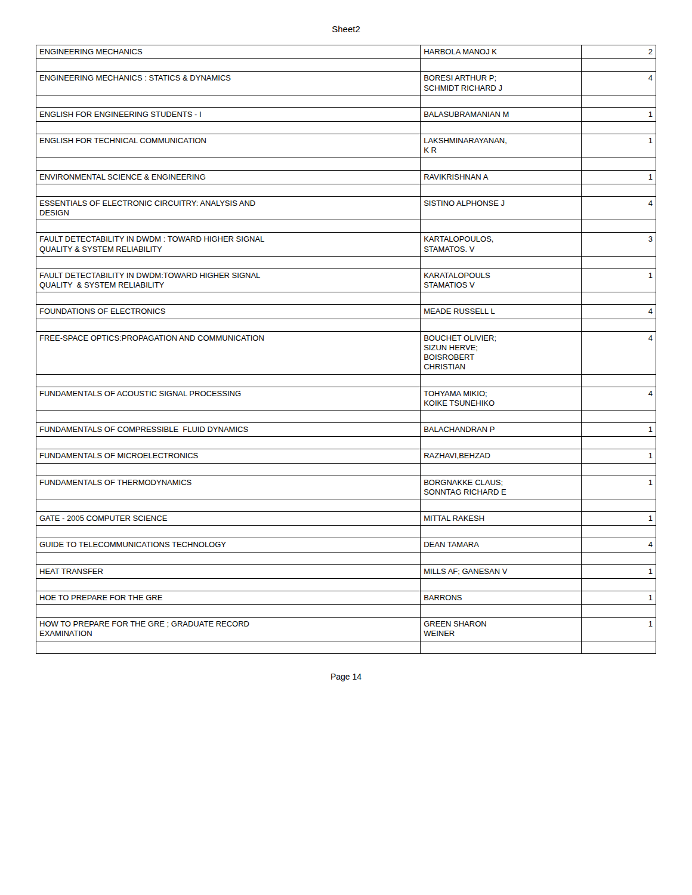Sheet2
| ENGINEERING MECHANICS | HARBOLA MANOJ K | 2 |
| ENGINEERING MECHANICS : STATICS & DYNAMICS | BORESI ARTHUR P; SCHMIDT RICHARD J | 4 |
| ENGLISH FOR ENGINEERING STUDENTS - I | BALASUBRAMANIAN M | 1 |
| ENGLISH FOR TECHNICAL COMMUNICATION | LAKSHMINARAYANAN, K R | 1 |
| ENVIRONMENTAL SCIENCE & ENGINEERING | RAVIKRISHNAN A | 1 |
| ESSENTIALS OF ELECTRONIC CIRCUITRY: ANALYSIS AND DESIGN | SISTINO ALPHONSE J | 4 |
| FAULT DETECTABILITY IN DWDM : TOWARD HIGHER SIGNAL QUALITY & SYSTEM RELIABILITY | KARTALOPOULOS, STAMATOS. V | 3 |
| FAULT DETECTABILITY IN DWDM:TOWARD HIGHER SIGNAL QUALITY & SYSTEM RELIABILITY | KARATALOPOULS STAMATIOS V | 1 |
| FOUNDATIONS OF ELECTRONICS | MEADE RUSSELL L | 4 |
| FREE-SPACE OPTICS:PROPAGATION AND COMMUNICATION | BOUCHET OLIVIER; SIZUN HERVE; BOISROBERT CHRISTIAN | 4 |
| FUNDAMENTALS OF ACOUSTIC SIGNAL PROCESSING | TOHYAMA MIKIO; KOIKE TSUNEHIKO | 4 |
| FUNDAMENTALS OF COMPRESSIBLE FLUID DYNAMICS | BALACHANDRAN P | 1 |
| FUNDAMENTALS OF MICROELECTRONICS | RAZHAVI,BEHZAD | 1 |
| FUNDAMENTALS OF THERMODYNAMICS | BORGNAKKE CLAUS; SONNTAG RICHARD E | 1 |
| GATE - 2005 COMPUTER SCIENCE | MITTAL RAKESH | 1 |
| GUIDE TO TELECOMMUNICATIONS TECHNOLOGY | DEAN TAMARA | 4 |
| HEAT TRANSFER | MILLS AF; GANESAN V | 1 |
| HOE TO PREPARE FOR THE GRE | BARRONS | 1 |
| HOW TO PREPARE FOR THE GRE ; GRADUATE RECORD EXAMINATION | GREEN SHARON WEINER | 1 |
Page 14